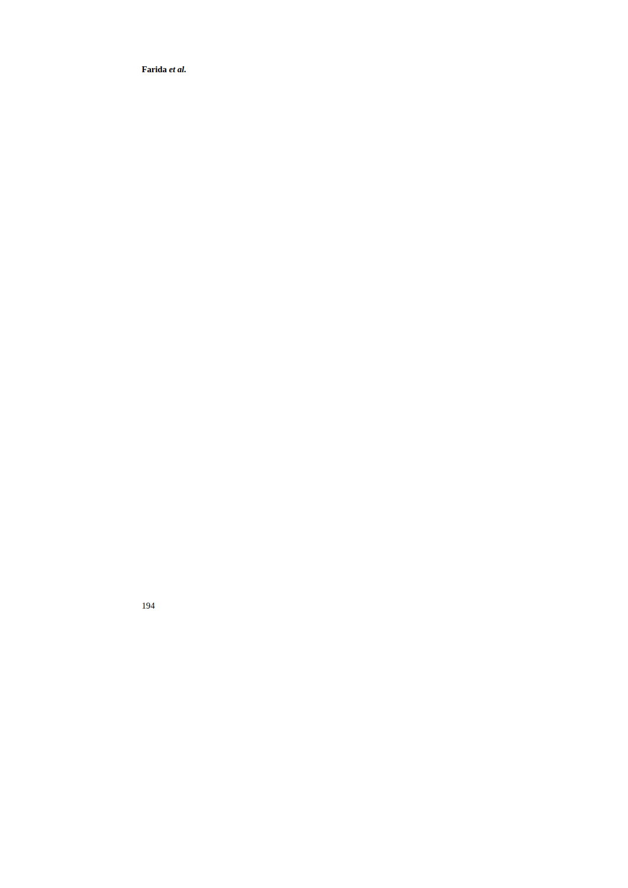Farida et al.
194